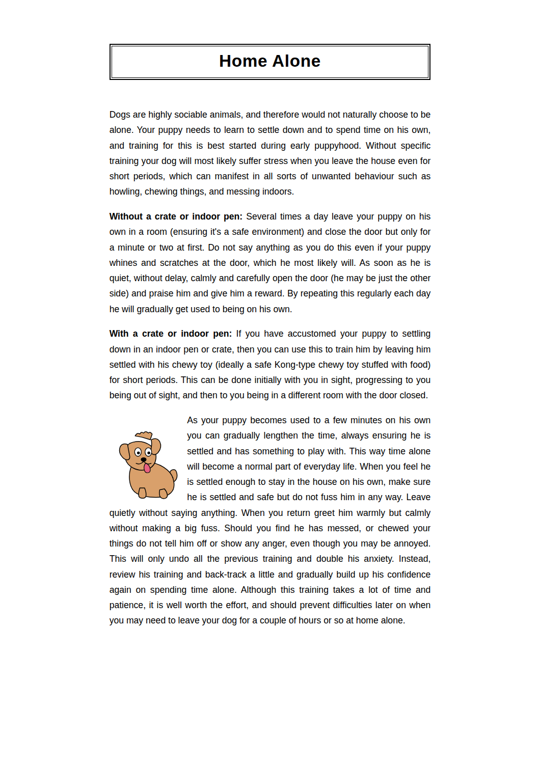Home Alone
Dogs are highly sociable animals, and therefore would not naturally choose to be alone. Your puppy needs to learn to settle down and to spend time on his own, and training for this is best started during early puppyhood. Without specific training your dog will most likely suffer stress when you leave the house even for short periods, which can manifest in all sorts of unwanted behaviour such as howling, chewing things, and messing indoors.
Without a crate or indoor pen: Several times a day leave your puppy on his own in a room (ensuring it's a safe environment) and close the door but only for a minute or two at first. Do not say anything as you do this even if your puppy whines and scratches at the door, which he most likely will. As soon as he is quiet, without delay, calmly and carefully open the door (he may be just the other side) and praise him and give him a reward. By repeating this regularly each day he will gradually get used to being on his own.
With a crate or indoor pen: If you have accustomed your puppy to settling down in an indoor pen or crate, then you can use this to train him by leaving him settled with his chewy toy (ideally a safe Kong-type chewy toy stuffed with food) for short periods. This can be done initially with you in sight, progressing to you being out of sight, and then to you being in a different room with the door closed.
As your puppy becomes used to a few minutes on his own you can gradually lengthen the time, always ensuring he is settled and has something to play with. This way time alone will become a normal part of everyday life. When you feel he is settled enough to stay in the house on his own, make sure he is settled and safe but do not fuss him in any way. Leave quietly without saying anything. When you return greet him warmly but calmly without making a big fuss. Should you find he has messed, or chewed your things do not tell him off or show any anger, even though you may be annoyed. This will only undo all the previous training and double his anxiety. Instead, review his training and back-track a little and gradually build up his confidence again on spending time alone. Although this training takes a lot of time and patience, it is well worth the effort, and should prevent difficulties later on when you may need to leave your dog for a couple of hours or so at home alone.